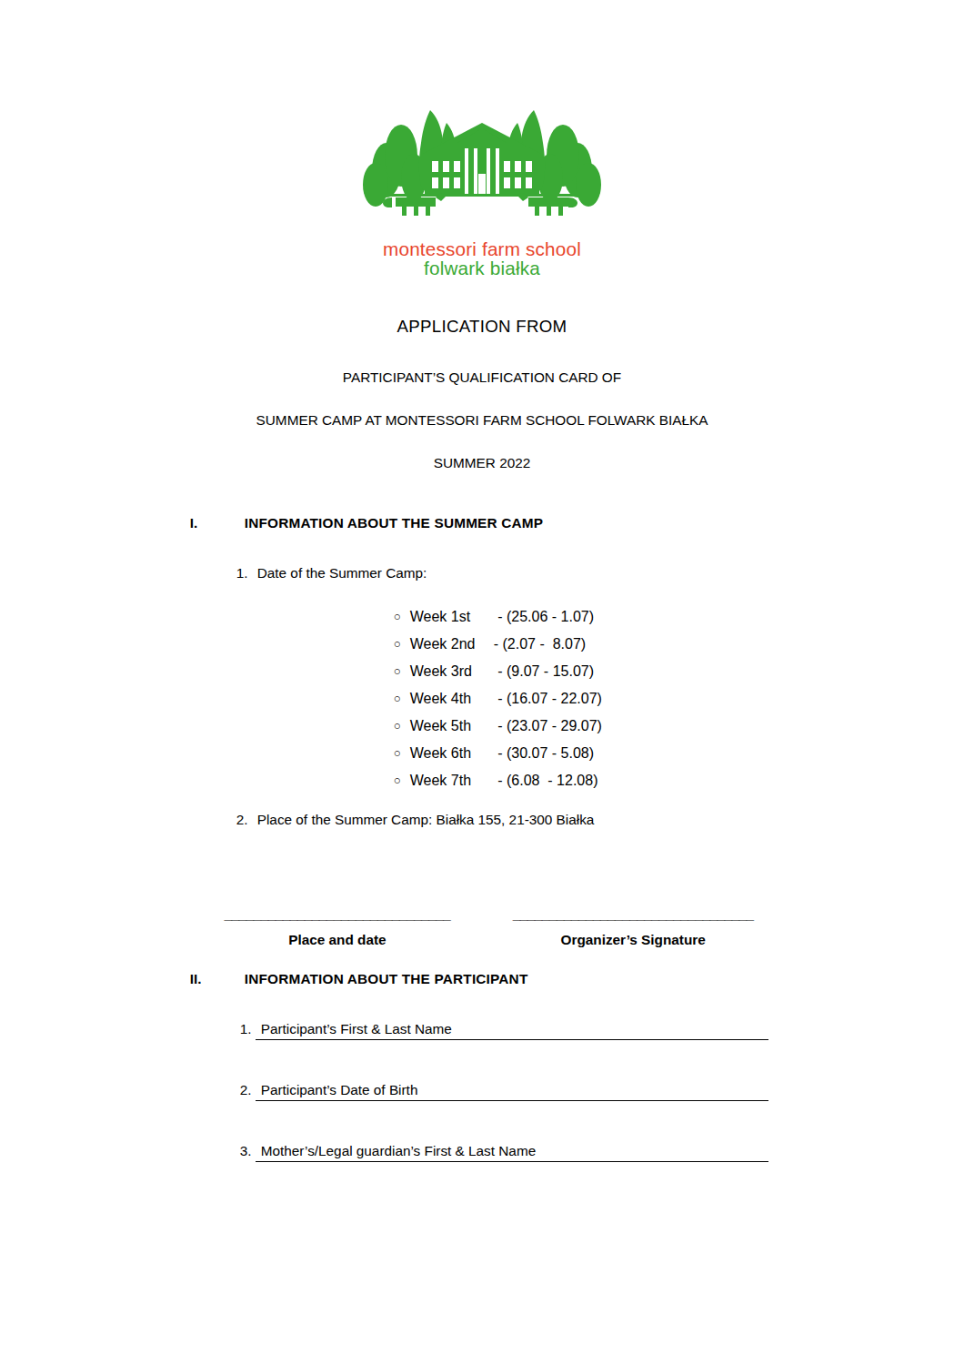montessori farm school
folwark białka
APPLICATION FROM
PARTICIPANT’S QUALIFICATION CARD OF
SUMMER CAMP AT MONTESSORI FARM SCHOOL FOLWARK BIAŁKA
SUMMER 2022
I. INFORMATION ABOUT THE SUMMER CAMP
Date of the Summer Camp:
○Week 1st - (25.06 - 1.07)
○Week 2nd- (2.07 - 8.07)
○Week 3rd - (9.07 - 15.07)
○Week 4th - (16.07 - 22.07)
○Week 5th - (23.07 - 29.07)
○Week 6th - (30.07 - 5.08)
○Week 7th - (6.08 - 12.08)
Place of the Summer Camp: Białka 155, 21-300 Białka
_______________________________
Place and date
_________________________________
Organizer’s Signature
II. INFORMATION ABOUT THE PARTICIPANT
Participant’s First & Last Name
Participant’s Date of Birth
Mother’s/Legal guardian’s First & Last Name